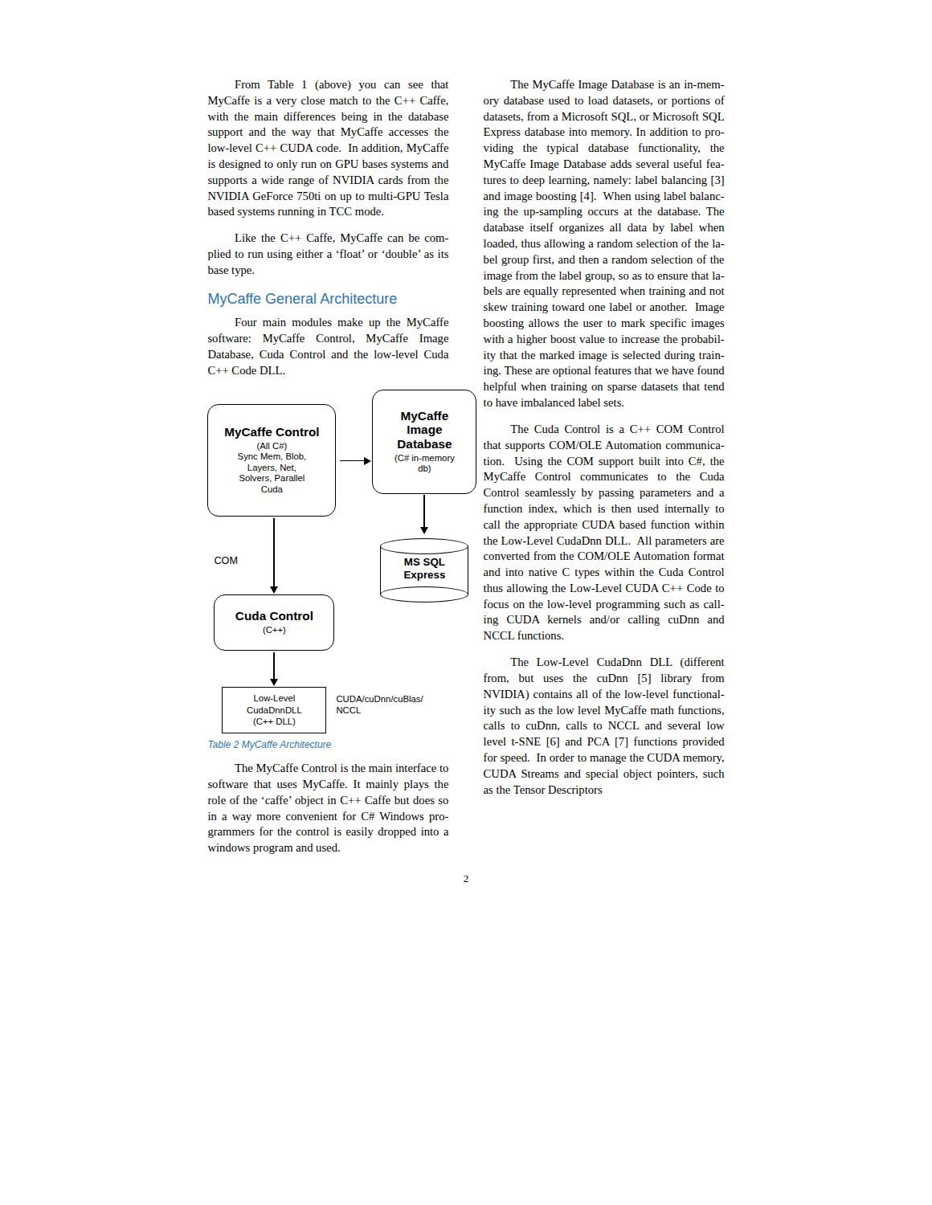From Table 1 (above) you can see that MyCaffe is a very close match to the C++ Caffe, with the main differences being in the database support and the way that MyCaffe accesses the low-level C++ CUDA code. In addition, MyCaffe is designed to only run on GPU bases systems and supports a wide range of NVIDIA cards from the NVIDIA GeForce 750ti on up to multi-GPU Tesla based systems running in TCC mode.
Like the C++ Caffe, MyCaffe can be complied to run using either a ‘float’ or ‘double’ as its base type.
MyCaffe General Architecture
Four main modules make up the MyCaffe software: MyCaffe Control, MyCaffe Image Database, Cuda Control and the low-level Cuda C++ Code DLL.
MyCaffe Control
(All C#)
Sync Mem, Blob,
Layers, Net,
Solvers, Parallel
Cuda
MyCaffe
Image
Database
(C# in-memory
db)
MS SQL
Express
COM
Cuda Control
(C++)
Low-Level
CudaDnnDLL
(C++ DLL)
CUDA/cuDnn/cuBlas/
NCCL
Table 2 MyCaffe Architecture
The MyCaffe Control is the main interface to software that uses MyCaffe. It mainly plays the role of the ‘caffe’ object in C++ Caffe but does so in a way more convenient for C# Windows programmers for the control is easily dropped into a windows program and used.
The MyCaffe Image Database is an in-memory database used to load datasets, or portions of datasets, from a Microsoft SQL, or Microsoft SQL Express database into memory. In addition to providing the typical database functionality, the MyCaffe Image Database adds several useful features to deep learning, namely: label balancing [3] and image boosting [4]. When using label balancing the up-sampling occurs at the database. The database itself organizes all data by label when loaded, thus allowing a random selection of the label group first, and then a random selection of the image from the label group, so as to ensure that labels are equally represented when training and not skew training toward one label or another. Image boosting allows the user to mark specific images with a higher boost value to increase the probability that the marked image is selected during training. These are optional features that we have found helpful when training on sparse datasets that tend to have imbalanced label sets.
The Cuda Control is a C++ COM Control that supports COM/OLE Automation communication. Using the COM support built into C#, the MyCaffe Control communicates to the Cuda Control seamlessly by passing parameters and a function index, which is then used internally to call the appropriate CUDA based function within the Low-Level CudaDnn DLL. All parameters are converted from the COM/OLE Automation format and into native C types within the Cuda Control thus allowing the Low-Level CUDA C++ Code to focus on the low-level programming such as calling CUDA kernels and/or calling cuDnn and NCCL functions.
The Low-Level CudaDnn DLL (different from, but uses the cuDnn [5] library from NVIDIA) contains all of the low-level functionality such as the low level MyCaffe math functions, calls to cuDnn, calls to NCCL and several low level t-SNE [6] and PCA [7] functions provided for speed. In order to manage the CUDA memory, CUDA Streams and special object pointers, such as the Tensor Descriptors
2